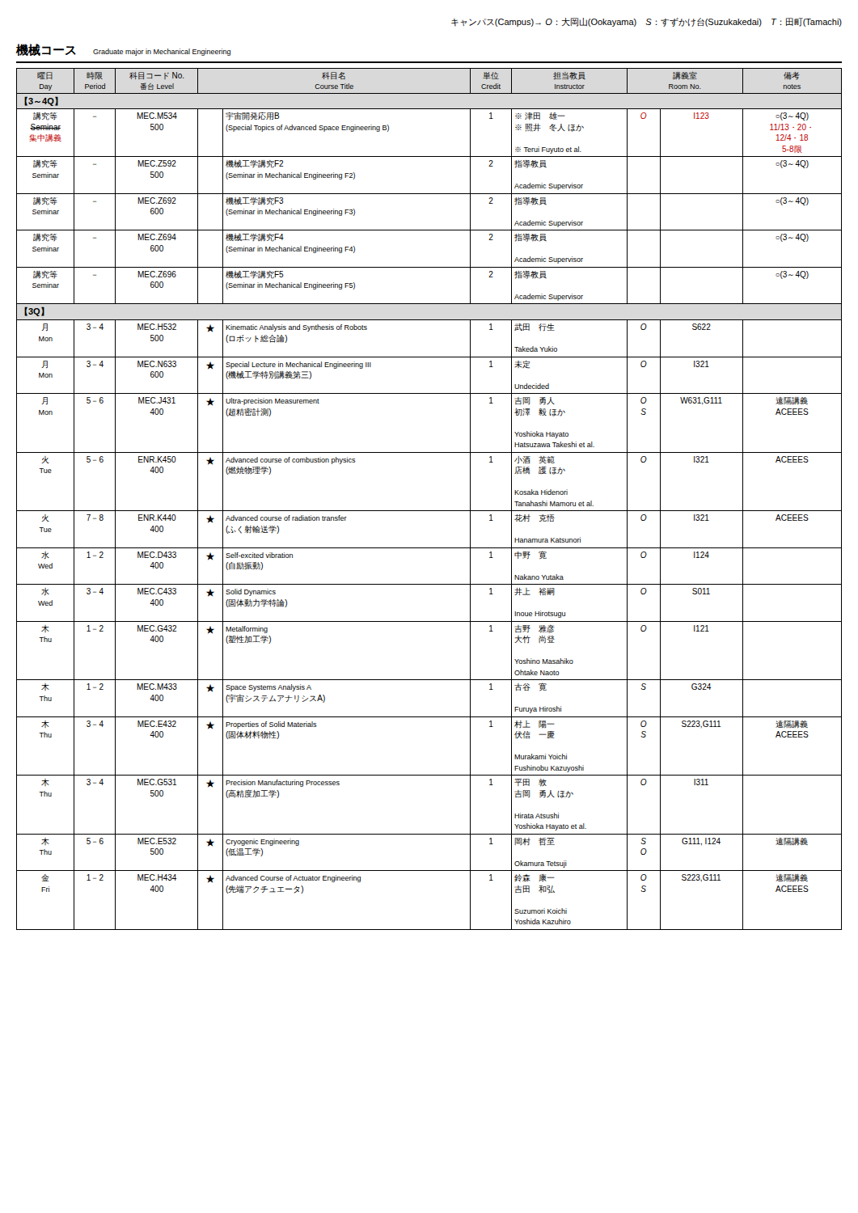キャンパス(Campus)→ O：大岡山(Ookayama)　S：すずかけ台(Suzukakedai)　T：田町(Tamachi)
機械コースGraduate major in Mechanical Engineering
| 曜日 Day | 時限 Period | 科目コード No. 番台 Level | 科目名 Course Title | 単位 Credit | 担当教員 Instructor | 講義室 Room No. | 備考 notes |
| --- | --- | --- | --- | --- | --- | --- | --- |
| 【3～4Q】 |
| 講究等 Seminar 集中講義 | － | MEC.M534 500 | | 宇宙開発応用B (Special Topics of Advanced Space Engineering B) | 1 | ※ 津田 雄一 ※ 照井 冬人 ほか ※ Terui Fuyuto et al. | O | I123 | ○(3～4Q) 11/13・20・ 12/4・18 5-8限 |
| 講究等 Seminar | － | MEC.Z592 500 | | 機械工学講究F2 (Seminar in Mechanical Engineering F2) | 2 | 指導教員 Academic Supervisor | | | ○(3～4Q) |
| 講究等 Seminar | － | MEC.Z692 600 | | 機械工学講究F3 (Seminar in Mechanical Engineering F3) | 2 | 指導教員 Academic Supervisor | | | ○(3～4Q) |
| 講究等 Seminar | － | MEC.Z694 600 | | 機械工学講究F4 (Seminar in Mechanical Engineering F4) | 2 | 指導教員 Academic Supervisor | | | ○(3～4Q) |
| 講究等 Seminar | － | MEC.Z696 600 | | 機械工学講究F5 (Seminar in Mechanical Engineering F5) | 2 | 指導教員 Academic Supervisor | | | ○(3～4Q) |
| 【3Q】 |
| 月 Mon | 3－4 | MEC.H532 500 | ★ | Kinematic Analysis and Synthesis of Robots (ロボット総合論) | 1 | 武田 行生 Takeda Yukio | O | S622 | |
| 月 Mon | 3－4 | MEC.N633 600 | ★ | Special Lecture in Mechanical Engineering III (機械工学特別講義第三) | 1 | 未定 Undecided | O | I321 | |
| 月 Mon | 5－6 | MEC.J431 400 | ★ | Ultra-precision Measurement (超精密計測) | 1 | 吉岡 勇人 初澤 毅 ほか Yoshioka Hayato Hatsuzawa Takeshi et al. | O S | W631,G111 | 遠隔講義 ACEEES |
| 火 Tue | 5－6 | ENR.K450 400 | ★ | Advanced course of combustion physics (燃焼物理学) | 1 | 小酒 英範 店橋 護 ほか Kosaka Hidenori Tanahashi Mamoru et al. | O | I321 | ACEEES |
| 火 Tue | 7－8 | ENR.K440 400 | ★ | Advanced course of radiation transfer (ふく射輸送学) | 1 | 花村 克悟 Hanamura Katsunori | O | I321 | ACEEES |
| 水 Wed | 1－2 | MEC.D433 400 | ★ | Self-excited vibration (自励振動) | 1 | 中野 寛 Nakano Yutaka | O | I124 | |
| 水 Wed | 3－4 | MEC.C433 400 | ★ | Solid Dynamics (固体動力学特論) | 1 | 井上 裕嗣 Inoue Hirotsugu | O | S011 | |
| 木 Thu | 1－2 | MEC.G432 400 | ★ | Metalforming (塑性加工学) | 1 | 吉野 雅彦 大竹 尚登 Yoshino Masahiko Ohtake Naoto | O | I121 | |
| 木 Thu | 1－2 | MEC.M433 400 | ★ | Space Systems Analysis A (宇宙システムアナリシスA) | 1 | 古谷 寛 Furuya Hiroshi | S | G324 | |
| 木 Thu | 3－4 | MEC.E432 400 | ★ | Properties of Solid Materials (固体材料物性) | 1 | 村上 陽一 伏信 一慶 Murakami Yoichi Fushinobu Kazuyoshi | O S | S223,G111 | 遠隔講義 ACEEES |
| 木 Thu | 3－4 | MEC.G531 500 | ★ | Precision Manufacturing Processes (高精度加工学) | 1 | 平田 敦 吉岡 勇人 ほか Hirata Atsushi Yoshioka Hayato et al. | O | I311 | |
| 木 Thu | 5－6 | MEC.E532 500 | ★ | Cryogenic Engineering (低温工学) | 1 | 岡村 哲至 Okamura Tetsuji | S O | G111, I124 | 遠隔講義 |
| 金 Fri | 1－2 | MEC.H434 400 | ★ | Advanced Course of Actuator Engineering (先端アクチュエータ) | 1 | 鈴森 康一 吉田 和弘 Suzumori Koichi Yoshida Kazuhiro | O S | S223,G111 | 遠隔講義 ACEEES |